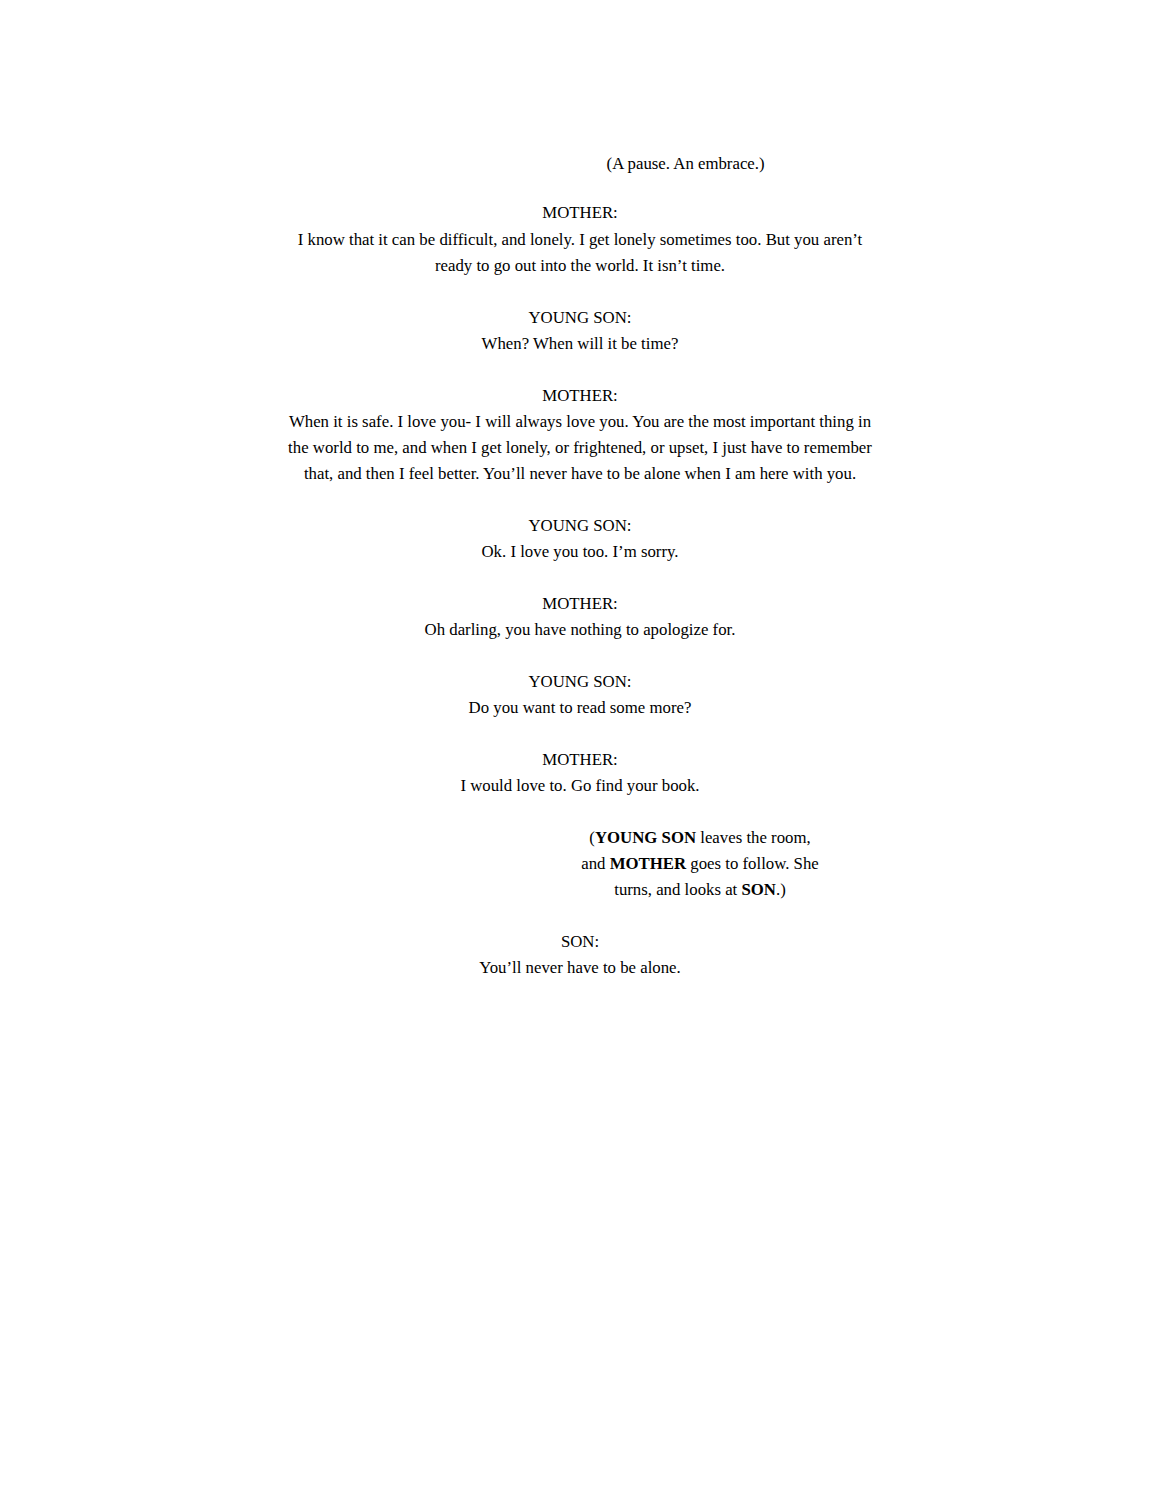(A pause. An embrace.)
MOTHER: I know that it can be difficult, and lonely. I get lonely sometimes too. But you aren’t ready to go out into the world. It isn’t time.
YOUNG SON: When? When will it be time?
MOTHER: When it is safe. I love you- I will always love you. You are the most important thing in the world to me, and when I get lonely, or frightened, or upset, I just have to remember that, and then I feel better. You’ll never have to be alone when I am here with you.
YOUNG SON: Ok. I love you too. I’m sorry.
MOTHER: Oh darling, you have nothing to apologize for.
YOUNG SON: Do you want to read some more?
MOTHER: I would love to. Go find your book.
(YOUNG SON leaves the room, and MOTHER goes to follow. She turns, and looks at SON.)
SON: You’ll never have to be alone.